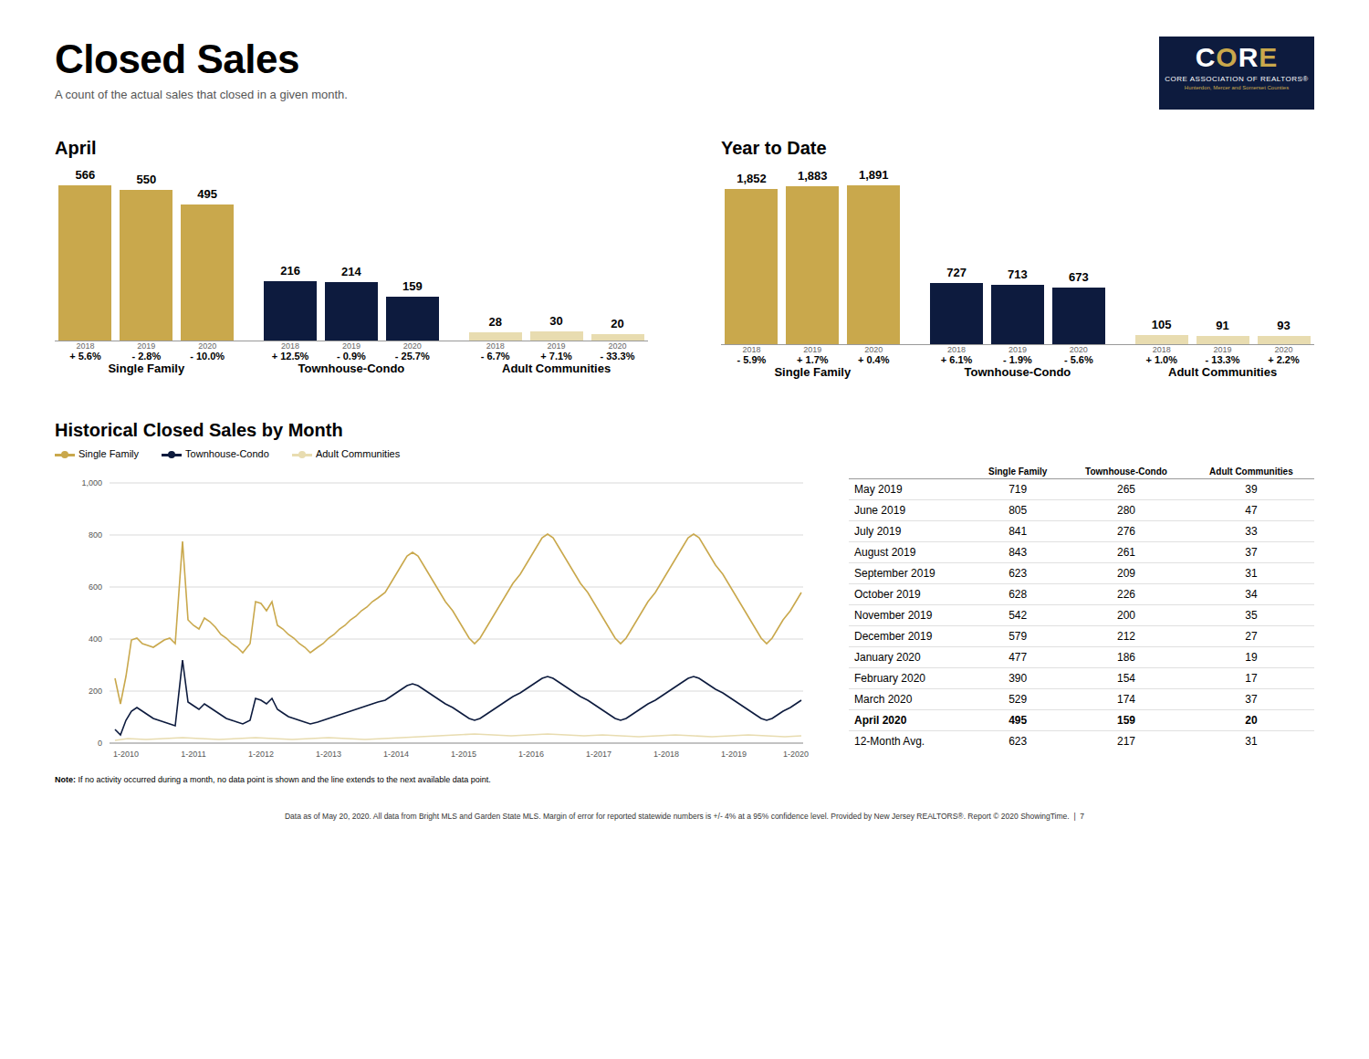CORE
CORE ASSOCIATION OF REALTORS®
Hunterdon, Mercer and Somerset Counties
Closed Sales
A count of the actual sales that closed in a given month.
April
| 566 | 550 | 495 | | 216 | 214 | 159 | | 28 | 30 | 20 |
| 2018 | 2019 | 2020 | | 2018 | 2019 | 2020 | | 2018 | 2019 | 2020 |
| + 5.6% | - 2.8% | - 10.0% | | + 12.5% | - 0.9% | - 25.7% | | - 6.7% | + 7.1% | - 33.3% |
| Single Family | | Townhouse-Condo | | Adult Communities |
Year to Date
| 1,852 | 1,883 | 1,891 | | 727 | 713 | 673 | | 105 | 91 | 93 |
| 2018 | 2019 | 2020 | | 2018 | 2019 | 2020 | | 2018 | 2019 | 2020 |
| - 5.9% | + 1.7% | + 0.4% | | + 6.1% | - 1.9% | - 5.6% | | + 1.0% | - 13.3% | + 2.2% |
| Single Family | | Townhouse-Condo | | Adult Communities |
Historical Closed Sales by Month
Single Family Townhouse-Condo Adult Communities
1,000 800 600 400 200 0 1-2010 1-2011 1-2012 1-2013 1-2014 1-2015 1-2016 1-2017 1-2018 1-2019 1-2020
Note: If no activity occurred during a month, no data point is shown and the line extends to the next available data point.
| | Single Family | Townhouse-Condo | Adult Communities |
| --- | --- | --- | --- |
| May 2019 | 719 | 265 | 39 |
| June 2019 | 805 | 280 | 47 |
| July 2019 | 841 | 276 | 33 |
| August 2019 | 843 | 261 | 37 |
| September 2019 | 623 | 209 | 31 |
| October 2019 | 628 | 226 | 34 |
| November 2019 | 542 | 200 | 35 |
| December 2019 | 579 | 212 | 27 |
| January 2020 | 477 | 186 | 19 |
| February 2020 | 390 | 154 | 17 |
| March 2020 | 529 | 174 | 37 |
| April 2020 | 495 | 159 | 20 |
| 12-Month Avg. | 623 | 217 | 31 |
Data as of May 20, 2020. All data from Bright MLS and Garden State MLS. Margin of error for reported statewide numbers is +/- 4% at a 95% confidence level. Provided by New Jersey REALTORS®. Report © 2020 ShowingTime. | 7